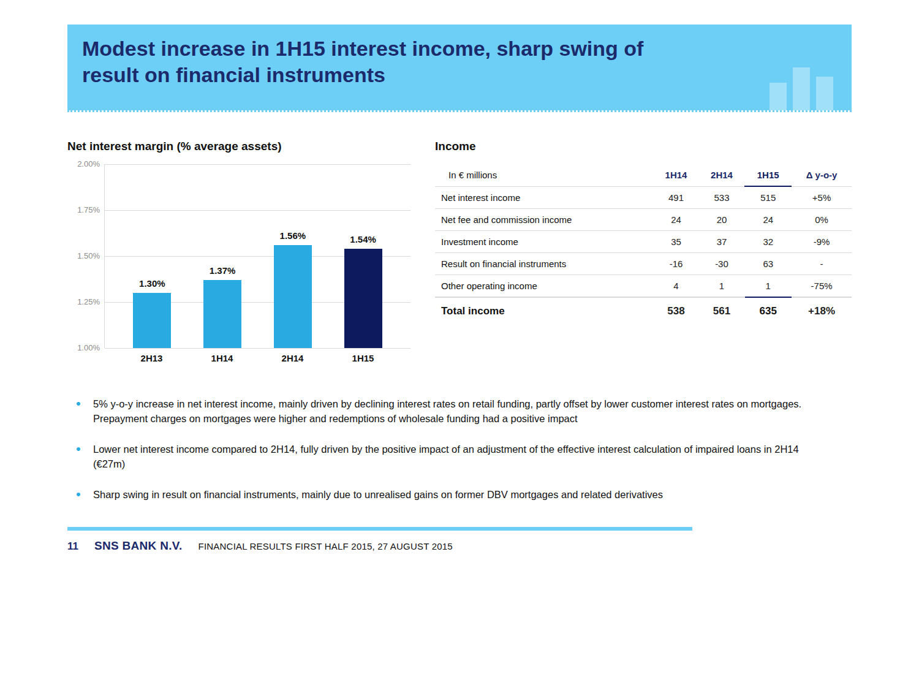Modest increase in 1H15 interest income, sharp swing of
result on financial instruments
Net interest margin (% average assets)
2.00%
1.75%
1.50%
1.25%
1.00%
1.30%
1.37%
1.56%
1.54%
2H13
1H14
2H14
1H15
Income
| In € millions | 1H14 | 2H14 | 1H15 | Δ y-o-y |
| --- | --- | --- | --- | --- |
| Net interest income | 491 | 533 | 515 | +5% |
| Net fee and commission income | 24 | 20 | 24 | 0% |
| Investment income | 35 | 37 | 32 | -9% |
| Result on financial instruments | -16 | -30 | 63 | - |
| Other operating income | 4 | 1 | 1 | -75% |
| Total income | 538 | 561 | 635 | +18% |
5% y-o-y increase in net interest income, mainly driven by declining interest rates on retail funding, partly offset by lower customer interest rates on mortgages. Prepayment charges on mortgages were higher and redemptions of wholesale funding had a positive impact
Lower net interest income compared to 2H14, fully driven by the positive impact of an adjustment of the effective interest calculation of impaired loans in 2H14 (€27m)
Sharp swing in result on financial instruments, mainly due to unrealised gains on former DBV mortgages and related derivatives
11 SNS BANK N.V. FINANCIAL RESULTS FIRST HALF 2015, 27 AUGUST 2015